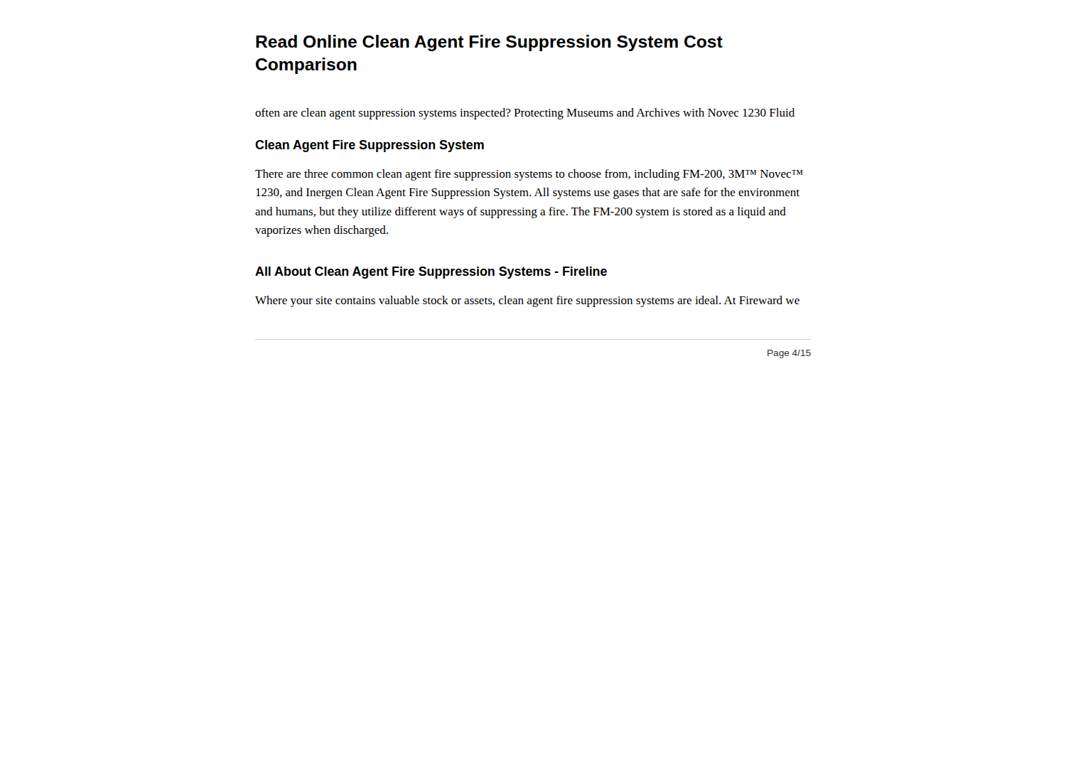Read Online Clean Agent Fire Suppression System Cost Comparison
often are clean agent suppression systems inspected? Protecting Museums and Archives with Novec 1230 Fluid
Clean Agent Fire Suppression System
There are three common clean agent fire suppression systems to choose from, including FM-200, 3M™ Novec™ 1230, and Inergen Clean Agent Fire Suppression System. All systems use gases that are safe for the environment and humans, but they utilize different ways of suppressing a fire. The FM-200 system is stored as a liquid and vaporizes when discharged.
All About Clean Agent Fire Suppression Systems - Fireline
Where your site contains valuable stock or assets, clean agent fire suppression systems are ideal. At Fireward we
Page 4/15